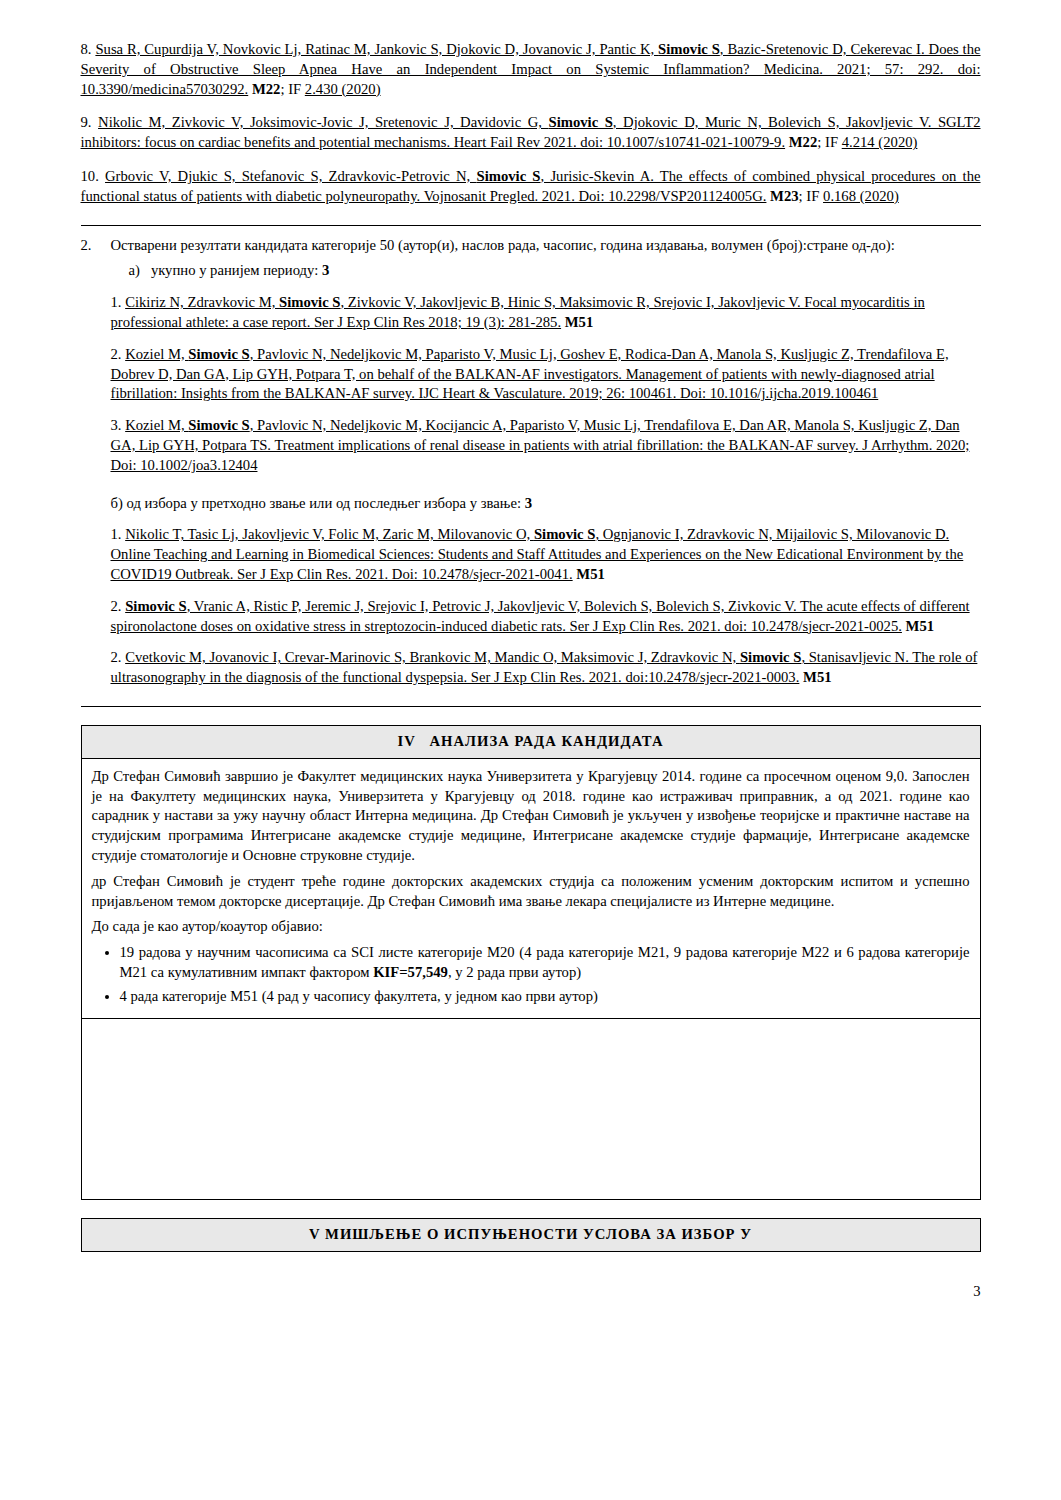8. Susa R, Cupurdija V, Novkovic Lj, Ratinac M, Jankovic S, Djokovic D, Jovanovic J, Pantic K, Simovic S, Bazic-Sretenovic D, Cekerevac I. Does the Severity of Obstructive Sleep Apnea Have an Independent Impact on Systemic Inflammation? Medicina. 2021; 57: 292. doi: 10.3390/medicina57030292. M22; IF 2.430 (2020)
9. Nikolic M, Zivkovic V, Joksimovic-Jovic J, Sretenovic J, Davidovic G, Simovic S, Djokovic D, Muric N, Bolevich S, Jakovljevic V. SGLT2 inhibitors: focus on cardiac benefits and potential mechanisms. Heart Fail Rev 2021. doi: 10.1007/s10741-021-10079-9. M22; IF 4.214 (2020)
10. Grbovic V, Djukic S, Stefanovic S, Zdravkovic-Petrovic N, Simovic S, Jurisic-Skevin A. The effects of combined physical procedures on the functional status of patients with diabetic polyneuropathy. Vojnosanit Pregled. 2021. Doi: 10.2298/VSP201124005G. M23; IF 0.168 (2020)
2.
Остварени резултати кандидата категорије 50 (аутор(и), наслов рада, часопис, година издавања, волумен (број):стране од-до):
а) укупно у ранијем периоду: 3
1. Cikiriz N, Zdravkovic M, Simovic S, Zivkovic V, Jakovljevic B, Hinic S, Maksimovic R, Srejovic I, Jakovljevic V. Focal myocarditis in professional athlete: a case report. Ser J Exp Clin Res 2018; 19 (3): 281-285. M51
2. Koziel M, Simovic S, Pavlovic N, Nedeljkovic M, Paparisto V, Music Lj, Goshev E, Rodica-Dan A, Manola S, Kusljugic Z, Trendafilova E, Dobrev D, Dan GA, Lip GYH, Potpara T, on behalf of the BALKAN-AF investigators. Management of patients with newly-diagnosed atrial fibrillation: Insights from the BALKAN-AF survey. IJC Heart & Vasculature. 2019; 26: 100461. Doi: 10.1016/j.ijcha.2019.100461
3. Koziel M, Simovic S, Pavlovic N, Nedeljkovic M, Kocijancic A, Paparisto V, Music Lj, Trendafilova E, Dan AR, Manola S, Kusljugic Z, Dan GA, Lip GYH, Potpara TS. Treatment implications of renal disease in patients with atrial fibrillation: the BALKAN-AF survey. J Arrhythm. 2020; Doi: 10.1002/joa3.12404
б) од избора у претходно звање или од последњег избора у звање: 3
1. Nikolic T, Tasic Lj, Jakovljevic V, Folic M, Zaric M, Milovanovic O, Simovic S, Ognjanovic I, Zdravkovic N, Mijailovic S, Milovanovic D. Online Teaching and Learning in Biomedical Sciences: Students and Staff Attitudes and Experiences on the New Edicational Environment by the COVID19 Outbreak. Ser J Exp Clin Res. 2021. Doi: 10.2478/sjecr-2021-0041. M51
2. Simovic S, Vranic A, Ristic P, Jeremic J, Srejovic I, Petrovic J, Jakovljevic V, Bolevich S, Bolevich S, Zivkovic V. The acute effects of different spironolactone doses on oxidative stress in streptozocin-induced diabetic rats. Ser J Exp Clin Res. 2021. doi: 10.2478/sjecr-2021-0025. M51
2. Cvetkovic M, Jovanovic I, Crevar-Marinovic S, Brankovic M, Mandic O, Maksimovic J, Zdravkovic N, Simovic S, Stanisavljevic N. The role of ultrasonography in the diagnosis of the functional dyspepsia. Ser J Exp Clin Res. 2021. doi:10.2478/sjecr-2021-0003. M51
IV АНАЛИЗА РАДА КАНДИДАТА
Др Стефан Симовић завршио је Факултет медицинских наука Универзитета у Крагујевцу 2014. године са просечном оценом 9,0. Запослен је на Факултету медицинских наука, Универзитета у Крагујевцу од 2018. године као истраживач приправник, а од 2021. године као сарадник у настави за ужу научну област Интерна медицина. Др Стефан Симовић је укључен у извођење теоријске и практичне наставе на студијским програмима Интегрисане академске студије медицине, Интегрисане академске студије фармације, Интегрисане академске студије стоматологије и Основне струковне студије.
др Стефан Симовић је студент треће године докторских академских студија са положеним усменим докторским испитом и успешно пријављеном темом докторске дисертације. Др Стефан Симовић има звање лекара специјалисте из Интерне медицине.
До сада је као аутор/коаутор објавио:
19 радова у научним часописима са SCI листе категорије М20 (4 рада категорије М21, 9 радова категорије М22 и 6 радова категорије М21 са кумулативним импакт фактором KIF=57,549, у 2 рада први аутор)
4 рада категорије М51 (4 рад у часопису факултета, у једном као први аутор)
V МИШЉЕЊЕ О ИСПУЊЕНОСТИ УСЛОВА ЗА ИЗБОР У
3